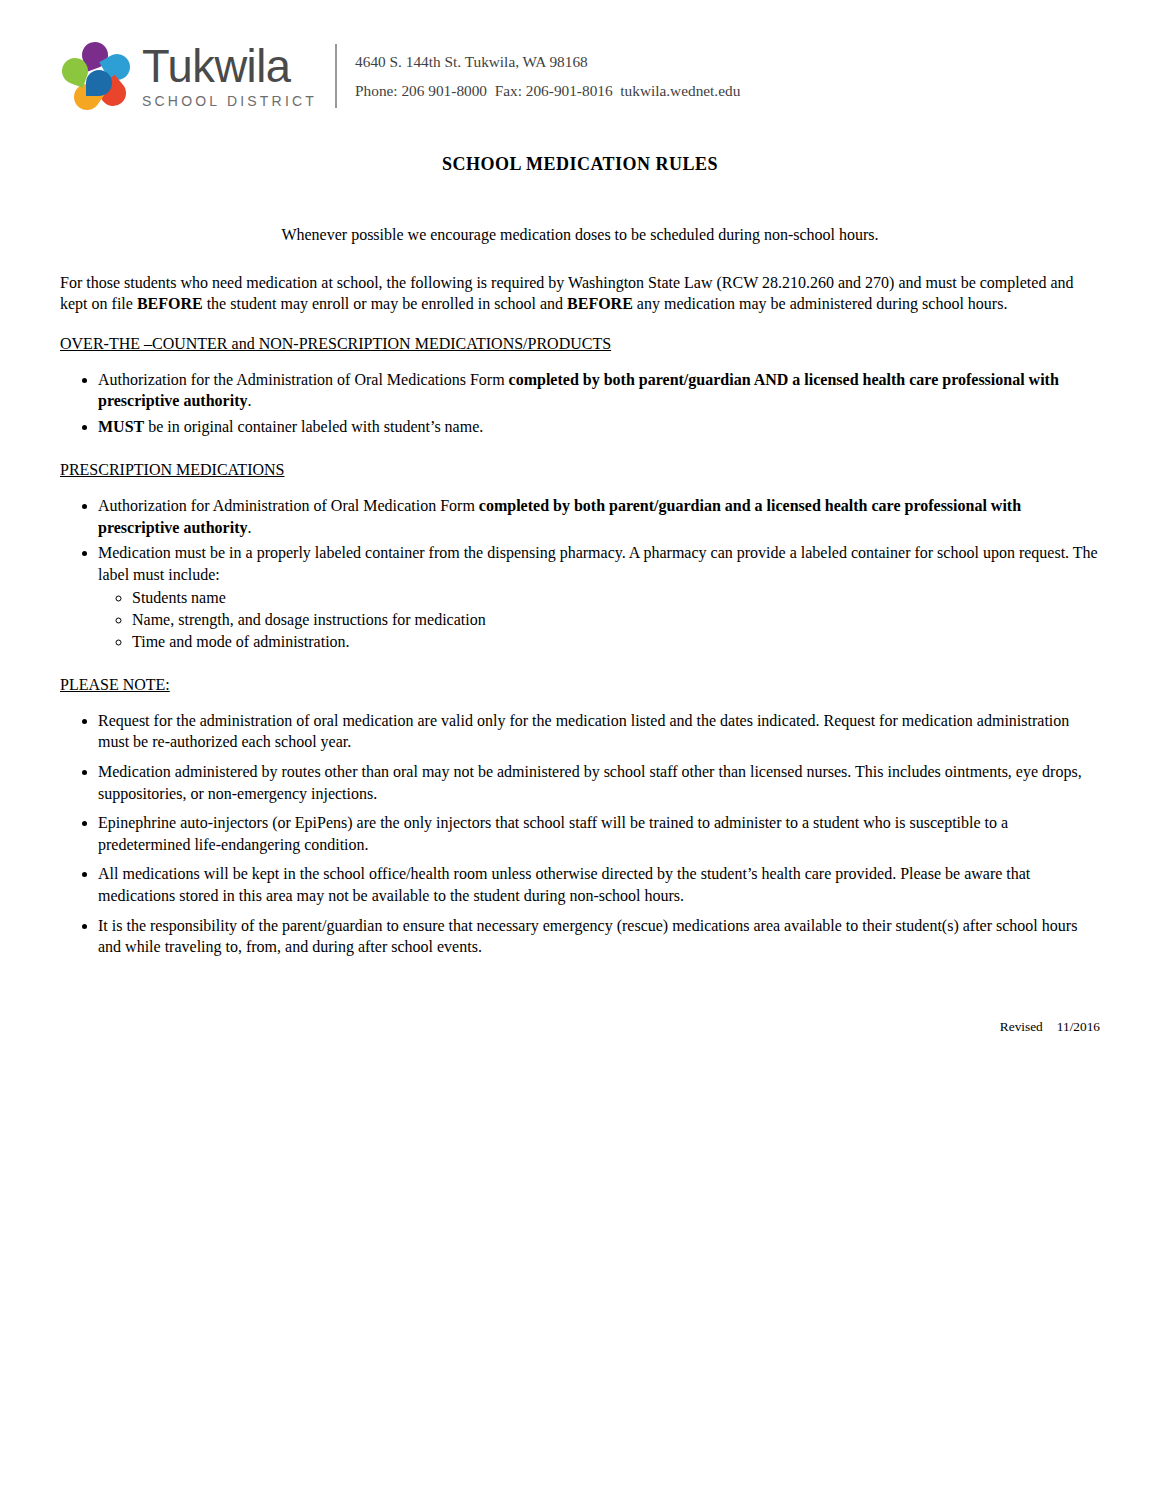Tukwila
SCHOOL DISTRICT
4640 S. 144th St. Tukwila, WA 98168
Phone: 206 901-8000 Fax: 206-901-8016 tukwila.wednet.edu
SCHOOL MEDICATION RULES
Whenever possible we encourage medication doses to be scheduled during non-school hours.
For those students who need medication at school, the following is required by Washington State Law (RCW 28.210.260 and 270) and must be completed and kept on file BEFORE the student may enroll or may be enrolled in school and BEFORE any medication may be administered during school hours.
OVER-THE –COUNTER and NON-PRESCRIPTION MEDICATIONS/PRODUCTS
Authorization for the Administration of Oral Medications Form completed by both parent/guardian AND a licensed health care professional with prescriptive authority.
MUST be in original container labeled with student’s name.
PRESCRIPTION MEDICATIONS
Authorization for Administration of Oral Medication Form completed by both parent/guardian and a licensed health care professional with prescriptive authority.
Medication must be in a properly labeled container from the dispensing pharmacy. A pharmacy can provide a labeled container for school upon request. The label must include:
Students name
Name, strength, and dosage instructions for medication
Time and mode of administration.
PLEASE NOTE:
Request for the administration of oral medication are valid only for the medication listed and the dates indicated. Request for medication administration must be re-authorized each school year.
Medication administered by routes other than oral may not be administered by school staff other than licensed nurses. This includes ointments, eye drops, suppositories, or non-emergency injections.
Epinephrine auto-injectors (or EpiPens) are the only injectors that school staff will be trained to administer to a student who is susceptible to a predetermined life-endangering condition.
All medications will be kept in the school office/health room unless otherwise directed by the student’s health care provided. Please be aware that medications stored in this area may not be available to the student during non-school hours.
It is the responsibility of the parent/guardian to ensure that necessary emergency (rescue) medications area available to their student(s) after school hours and while traveling to, from, and during after school events.
Revised11/2016